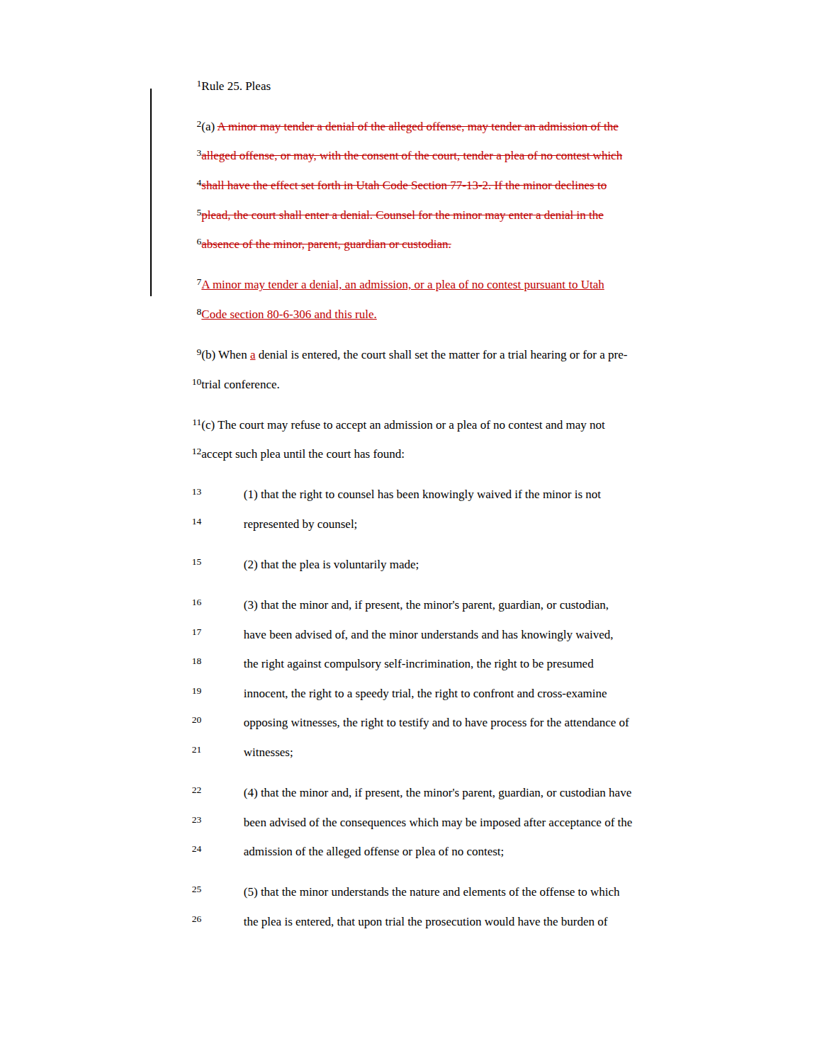| 1 | Rule 25. Pleas |
| 2 | (a) A minor may tender a denial of the alleged offense, may tender an admission of the |
| 3 | alleged offense, or may, with the consent of the court, tender a plea of no contest which |
| 4 | shall have the effect set forth in Utah Code Section 77-13-2. If the minor declines to |
| 5 | plead, the court shall enter a denial. Counsel for the minor may enter a denial in the |
| 6 | absence of the minor, parent, guardian or custodian. |
| 7 | A minor may tender a denial, an admission, or a plea of no contest pursuant to Utah |
| 8 | Code s ection 80-6-306 and this rule. |
| 9 | (b) When a denial is entered, the court shall set the matter for a trial hearing or for a pre- |
| 10 | trial conference. |
| 11 | (c) The court may refuse to accept an admission or a plea of no contest and may not |
| 12 | accept such plea until the court has found: |
| 13 | (1) that the right to counsel has been knowingly waived if the minor is not |
| 14 | represented by counsel; |
| 15 | (2) that the plea is voluntarily made; |
| 16 | (3) that the minor and, if present, the minor's parent, guardian, or custodian, |
| 17 | have been advised of, and the minor understands and has knowingly waived, |
| 18 | the right against compulsory self-incrimination, the right to be presumed |
| 19 | innocent, the right to a speedy trial, the right to confront and cross-examine |
| 20 | opposing witnesses, the right to testify and to have process for the attendance of |
| 21 | witnesses; |
| 22 | (4) that the minor and, if present, the minor's parent, guardian, or custodian have |
| 23 | been advised of the consequences which may be imposed after acceptance of the |
| 24 | admission of the alleged offense or plea of no contest; |
| 25 | (5) that the minor understands the nature and elements of the offense to which |
| 26 | the plea is entered, that upon trial the prosecution would have the burden of |